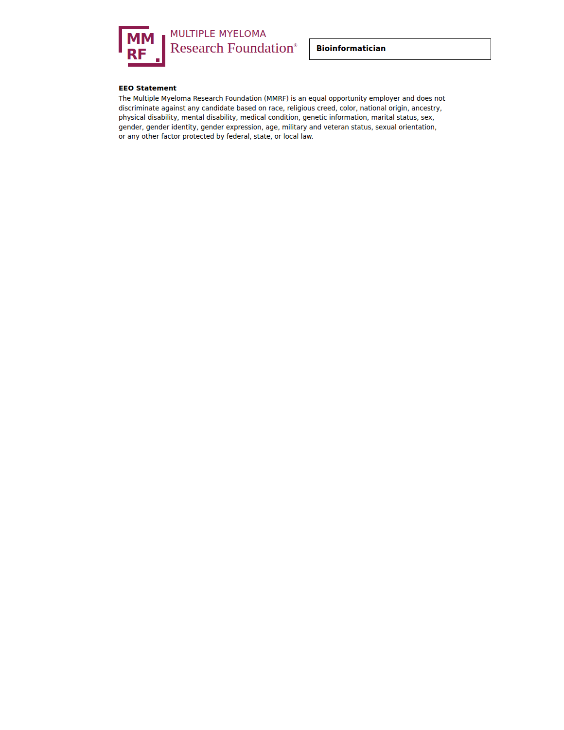MM
RF
Multiple Myeloma
Research Foundation®
Bioinformatician
EEO Statement
The Multiple Myeloma Research Foundation (MMRF) is an equal opportunity employer and does not discriminate against any candidate based on race, religious creed, color, national origin, ancestry, physical disability, mental disability, medical condition, genetic information, marital status, sex, gender, gender identity, gender expression, age, military and veteran status, sexual orientation, or any other factor protected by federal, state, or local law.